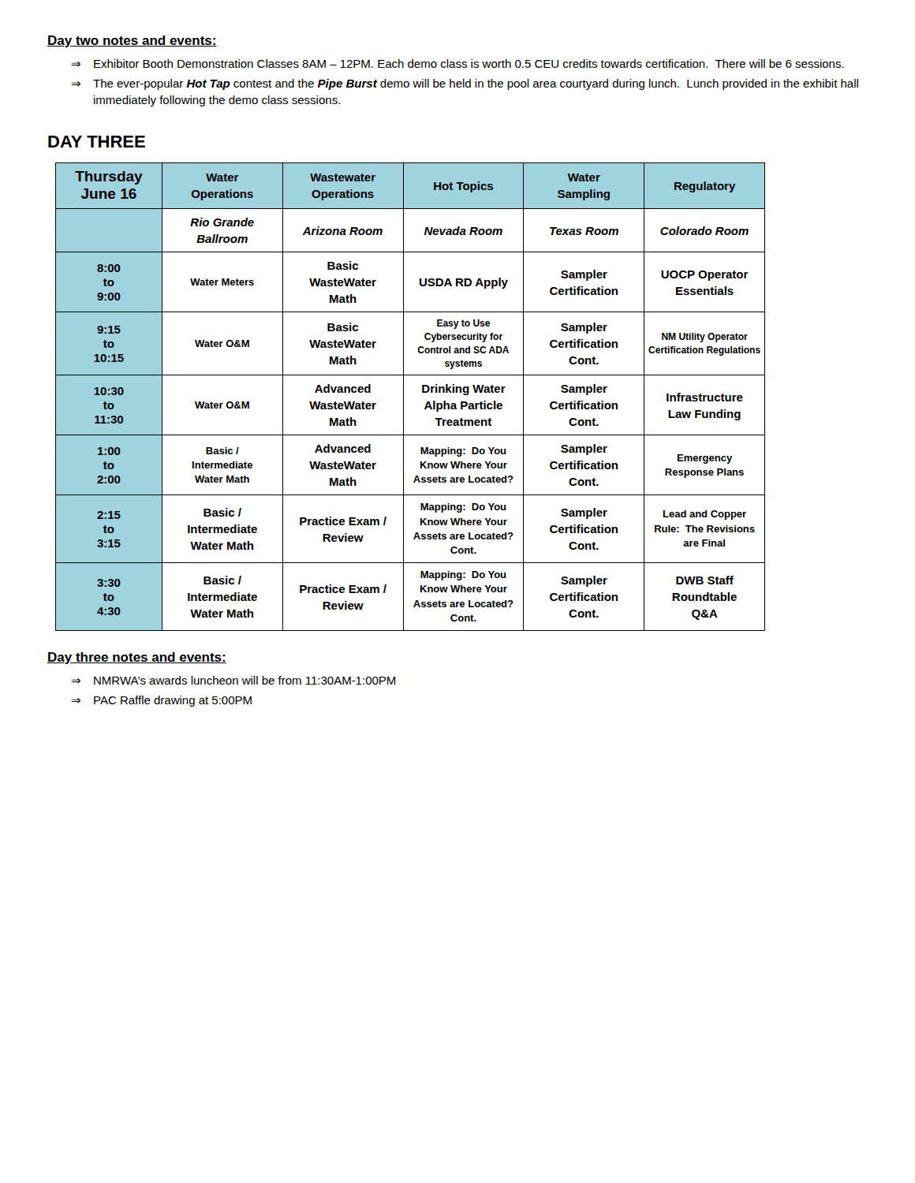Day two notes and events:
Exhibitor Booth Demonstration Classes 8AM – 12PM. Each demo class is worth 0.5 CEU credits towards certification. There will be 6 sessions.
The ever-popular Hot Tap contest and the Pipe Burst demo will be held in the pool area courtyard during lunch. Lunch provided in the exhibit hall immediately following the demo class sessions.
DAY THREE
| Thursday June 16 | Water Operations | Wastewater Operations | Hot Topics | Water Sampling | Regulatory |
| | Rio Grande Ballroom | Arizona Room | Nevada Room | Texas Room | Colorado Room |
| 8:00 to 9:00 | Water Meters | Basic WasteWater Math | USDA RD Apply | Sampler Certification | UOCP Operator Essentials |
| 9:15 to 10:15 | Water O&M | Basic WasteWater Math | Easy to Use Cybersecurity for Control and SC ADA systems | Sampler Certification Cont. | NM Utility Operator Certification Regulations |
| 10:30 to 11:30 | Water O&M | Advanced WasteWater Math | Drinking Water Alpha Particle Treatment | Sampler Certification Cont. | Infrastructure Law Funding |
| 1:00 to 2:00 | Basic / Intermediate Water Math | Advanced WasteWater Math | Mapping: Do You Know Where Your Assets are Located? | Sampler Certification Cont. | Emergency Response Plans |
| 2:15 to 3:15 | Basic / Intermediate Water Math | Practice Exam / Review | Mapping: Do You Know Where Your Assets are Located? Cont. | Sampler Certification Cont. | Lead and Copper Rule: The Revisions are Final |
| 3:30 to 4:30 | Basic / Intermediate Water Math | Practice Exam / Review | Mapping: Do You Know Where Your Assets are Located? Cont. | Sampler Certification Cont. | DWB Staff Roundtable Q&A |
Day three notes and events:
NMRWA’s awards luncheon will be from 11:30AM-1:00PM
PAC Raffle drawing at 5:00PM